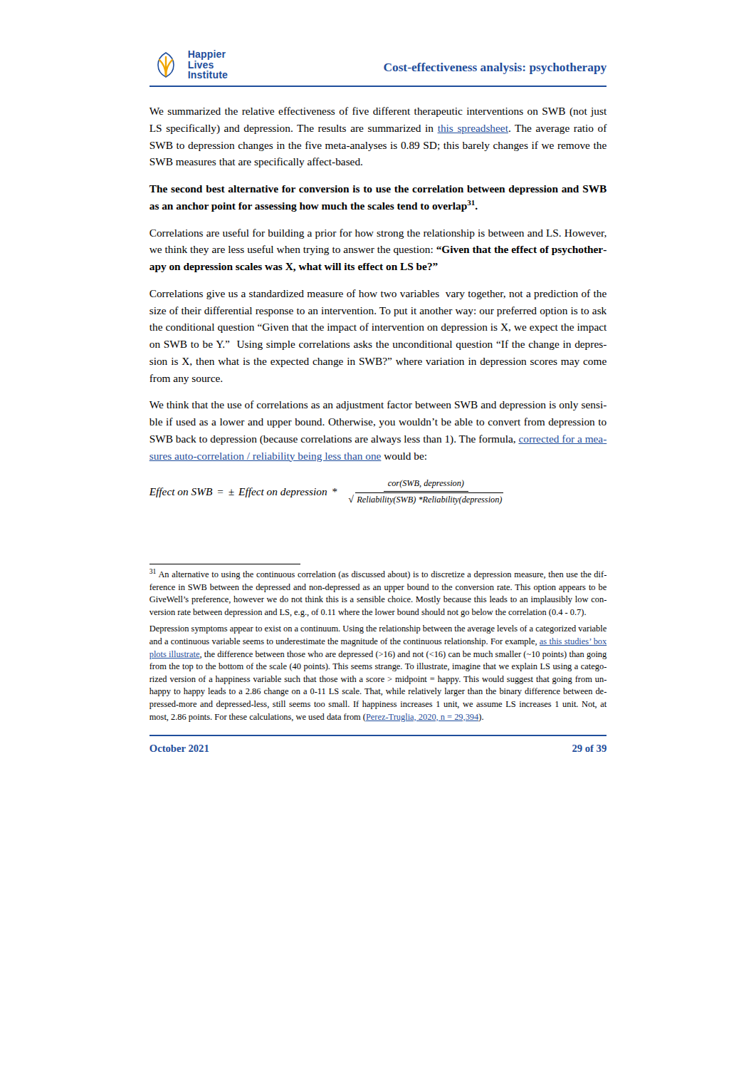Happier
Lives
Institute
Cost-effectiveness analysis: psychotherapy
We summarized the relative effectiveness of five different therapeutic interventions on SWB (not just LS specifically) and depression. The results are summarized in this spreadsheet. The average ratio of SWB to depression changes in the five meta-analyses is 0.89 SD; this barely changes if we remove the SWB measures that are specifically affect-based.
The second best alternative for conversion is to use the correlation between depression and SWB as an anchor point for assessing how much the scales tend to overlap31.
Correlations are useful for building a prior for how strong the relationship is between and LS. However, we think they are less useful when trying to answer the question: “Given that the effect of psychotherapy on depression scales was X, what will its effect on LS be?”
Correlations give us a standardized measure of how two variables vary together, not a prediction of the size of their differential response to an intervention. To put it another way: our preferred option is to ask the conditional question “Given that the impact of intervention on depression is X, we expect the impact on SWB to be Y.” Using simple correlations asks the unconditional question “If the change in depression is X, then what is the expected change in SWB?” where variation in depression scores may come from any source.
We think that the use of correlations as an adjustment factor between SWB and depression is only sensible if used as a lower and upper bound. Otherwise, you wouldn’t be able to convert from depression to SWB back to depression (because correlations are always less than 1). The formula, corrected for a measures auto-correlation / reliability being less than one would be:
Effect on SWB = ± Effect on depression * cor(SWB, depression) Reliability(SWB) *Reliability(depression)
31 An alternative to using the continuous correlation (as discussed about) is to discretize a depression measure, then use the difference in SWB between the depressed and non-depressed as an upper bound to the conversion rate. This option appears to be GiveWell’s preference, however we do not think this is a sensible choice. Mostly because this leads to an implausibly low conversion rate between depression and LS, e.g., of 0.11 where the lower bound should not go below the correlation (0.4 - 0.7).
Depression symptoms appear to exist on a continuum. Using the relationship between the average levels of a categorized variable and a continuous variable seems to underestimate the magnitude of the continuous relationship. For example, as this studies’ box plots illustrate, the difference between those who are depressed (>16) and not (<16) can be much smaller (~10 points) than going from the top to the bottom of the scale (40 points). This seems strange. To illustrate, imagine that we explain LS using a categorized version of a happiness variable such that those with a score > midpoint = happy. This would suggest that going from unhappy to happy leads to a 2.86 change on a 0-11 LS scale. That, while relatively larger than the binary difference between depressed-more and depressed-less, still seems too small. If happiness increases 1 unit, we assume LS increases 1 unit. Not, at most, 2.86 points. For these calculations, we used data from (Perez-Truglia, 2020, n = 29,394).
October 2021
29 of 39